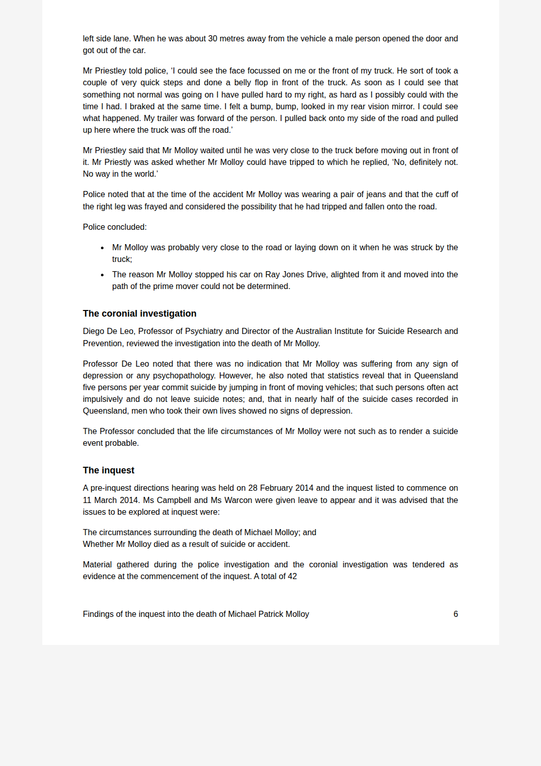left side lane. When he was about 30 metres away from the vehicle a male person opened the door and got out of the car.
Mr Priestley told police, ‘I could see the face focussed on me or the front of my truck. He sort of took a couple of very quick steps and done a belly flop in front of the truck. As soon as I could see that something not normal was going on I have pulled hard to my right, as hard as I possibly could with the time I had. I braked at the same time. I felt a bump, bump, looked in my rear vision mirror. I could see what happened. My trailer was forward of the person. I pulled back onto my side of the road and pulled up here where the truck was off the road.’
Mr Priestley said that Mr Molloy waited until he was very close to the truck before moving out in front of it. Mr Priestly was asked whether Mr Molloy could have tripped to which he replied, ‘No, definitely not. No way in the world.’
Police noted that at the time of the accident Mr Molloy was wearing a pair of jeans and that the cuff of the right leg was frayed and considered the possibility that he had tripped and fallen onto the road.
Police concluded:
Mr Molloy was probably very close to the road or laying down on it when he was struck by the truck;
The reason Mr Molloy stopped his car on Ray Jones Drive, alighted from it and moved into the path of the prime mover could not be determined.
The coronial investigation
Diego De Leo, Professor of Psychiatry and Director of the Australian Institute for Suicide Research and Prevention, reviewed the investigation into the death of Mr Molloy.
Professor De Leo noted that there was no indication that Mr Molloy was suffering from any sign of depression or any psychopathology. However, he also noted that statistics reveal that in Queensland five persons per year commit suicide by jumping in front of moving vehicles; that such persons often act impulsively and do not leave suicide notes; and, that in nearly half of the suicide cases recorded in Queensland, men who took their own lives showed no signs of depression.
The Professor concluded that the life circumstances of Mr Molloy were not such as to render a suicide event probable.
The inquest
A pre-inquest directions hearing was held on 28 February 2014 and the inquest listed to commence on 11 March 2014. Ms Campbell and Ms Warcon were given leave to appear and it was advised that the issues to be explored at inquest were:
The circumstances surrounding the death of Michael Molloy; and
Whether Mr Molloy died as a result of suicide or accident.
Material gathered during the police investigation and the coronial investigation was tendered as evidence at the commencement of the inquest. A total of 42
Findings of the inquest into the death of Michael Patrick Molloy
6